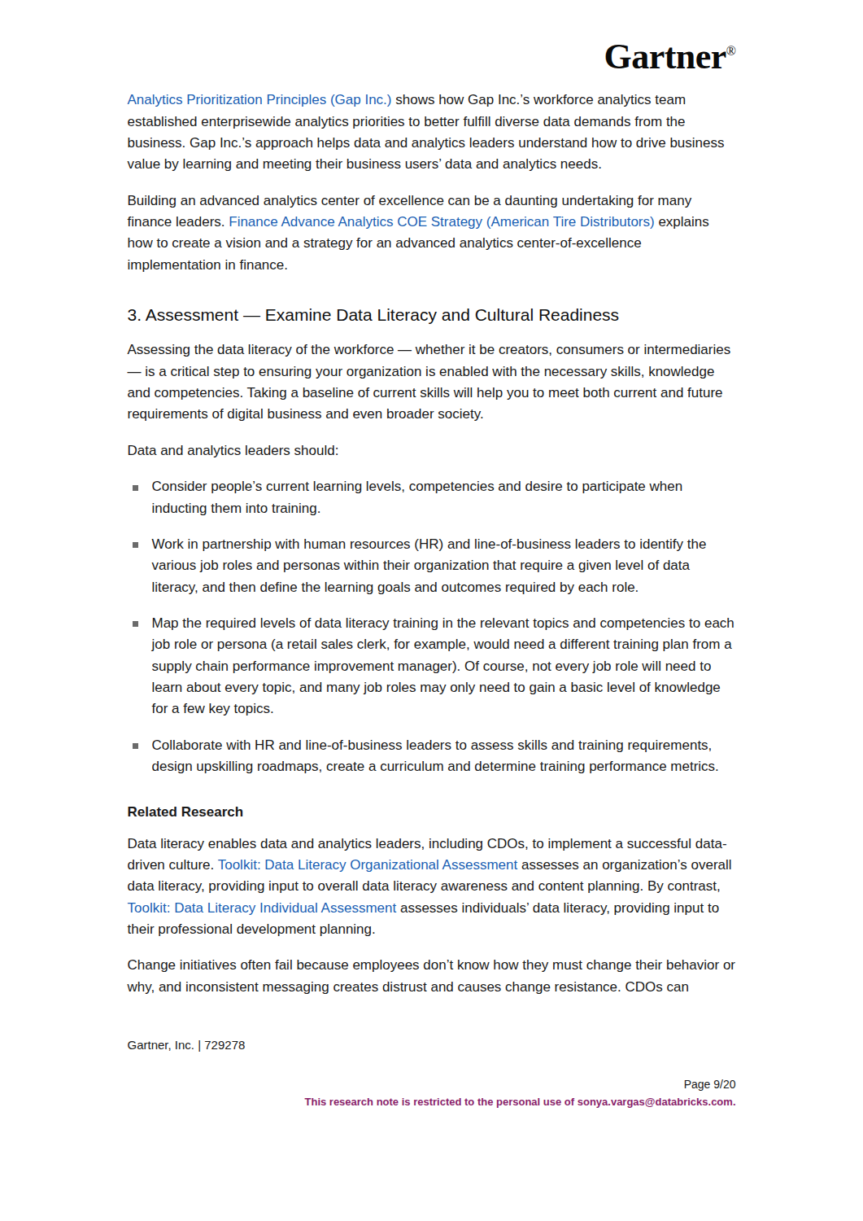Gartner®
Analytics Prioritization Principles (Gap Inc.) shows how Gap Inc.’s workforce analytics team established enterprisewide analytics priorities to better fulfill diverse data demands from the business. Gap Inc.’s approach helps data and analytics leaders understand how to drive business value by learning and meeting their business users’ data and analytics needs.
Building an advanced analytics center of excellence can be a daunting undertaking for many finance leaders. Finance Advance Analytics COE Strategy (American Tire Distributors) explains how to create a vision and a strategy for an advanced analytics center-of-excellence implementation in finance.
3. Assessment — Examine Data Literacy and Cultural Readiness
Assessing the data literacy of the workforce — whether it be creators, consumers or intermediaries — is a critical step to ensuring your organization is enabled with the necessary skills, knowledge and competencies. Taking a baseline of current skills will help you to meet both current and future requirements of digital business and even broader society.
Data and analytics leaders should:
Consider people’s current learning levels, competencies and desire to participate when inducting them into training.
Work in partnership with human resources (HR) and line-of-business leaders to identify the various job roles and personas within their organization that require a given level of data literacy, and then define the learning goals and outcomes required by each role.
Map the required levels of data literacy training in the relevant topics and competencies to each job role or persona (a retail sales clerk, for example, would need a different training plan from a supply chain performance improvement manager). Of course, not every job role will need to learn about every topic, and many job roles may only need to gain a basic level of knowledge for a few key topics.
Collaborate with HR and line-of-business leaders to assess skills and training requirements, design upskilling roadmaps, create a curriculum and determine training performance metrics.
Related Research
Data literacy enables data and analytics leaders, including CDOs, to implement a successful data-driven culture. Toolkit: Data Literacy Organizational Assessment assesses an organization’s overall data literacy, providing input to overall data literacy awareness and content planning. By contrast, Toolkit: Data Literacy Individual Assessment assesses individuals’ data literacy, providing input to their professional development planning.
Change initiatives often fail because employees don’t know how they must change their behavior or why, and inconsistent messaging creates distrust and causes change resistance. CDOs can
Gartner, Inc. | 729278
Page 9/20
This research note is restricted to the personal use of sonya.vargas@databricks.com.